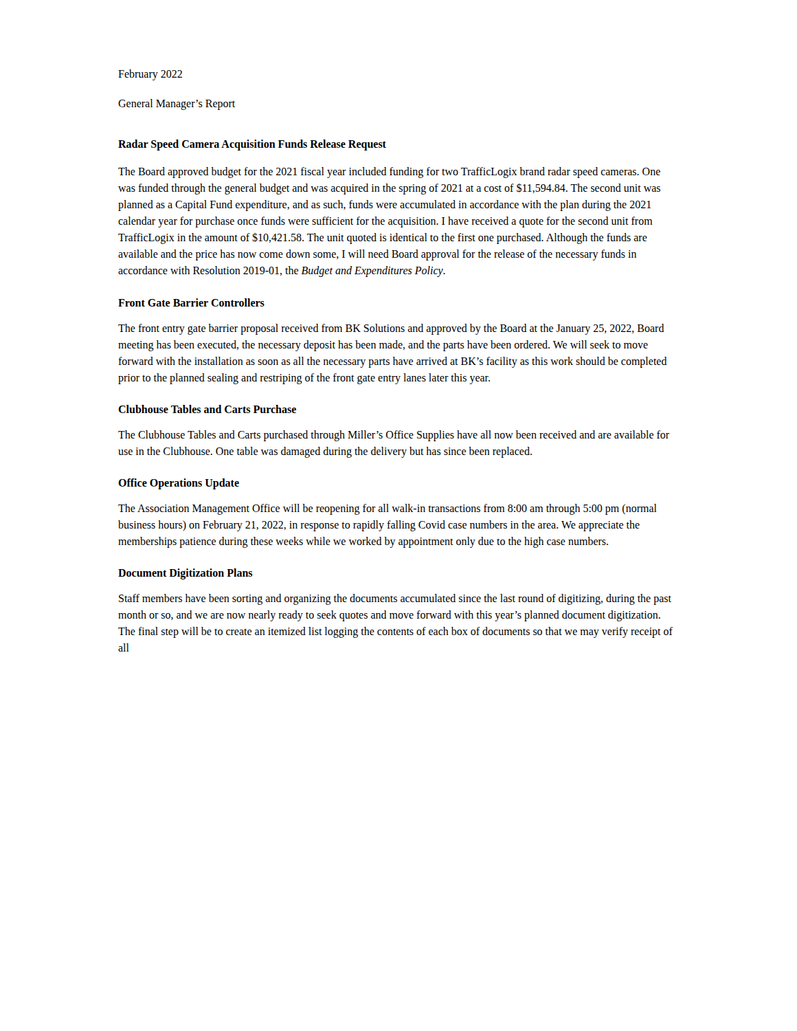February 2022
General Manager’s Report
Radar Speed Camera Acquisition Funds Release Request
The Board approved budget for the 2021 fiscal year included funding for two TrafficLogix brand radar speed cameras. One was funded through the general budget and was acquired in the spring of 2021 at a cost of $11,594.84. The second unit was planned as a Capital Fund expenditure, and as such, funds were accumulated in accordance with the plan during the 2021 calendar year for purchase once funds were sufficient for the acquisition. I have received a quote for the second unit from TrafficLogix in the amount of $10,421.58. The unit quoted is identical to the first one purchased. Although the funds are available and the price has now come down some, I will need Board approval for the release of the necessary funds in accordance with Resolution 2019-01, the Budget and Expenditures Policy.
Front Gate Barrier Controllers
The front entry gate barrier proposal received from BK Solutions and approved by the Board at the January 25, 2022, Board meeting has been executed, the necessary deposit has been made, and the parts have been ordered. We will seek to move forward with the installation as soon as all the necessary parts have arrived at BK’s facility as this work should be completed prior to the planned sealing and restriping of the front gate entry lanes later this year.
Clubhouse Tables and Carts Purchase
The Clubhouse Tables and Carts purchased through Miller’s Office Supplies have all now been received and are available for use in the Clubhouse. One table was damaged during the delivery but has since been replaced.
Office Operations Update
The Association Management Office will be reopening for all walk-in transactions from 8:00 am through 5:00 pm (normal business hours) on February 21, 2022, in response to rapidly falling Covid case numbers in the area. We appreciate the memberships patience during these weeks while we worked by appointment only due to the high case numbers.
Document Digitization Plans
Staff members have been sorting and organizing the documents accumulated since the last round of digitizing, during the past month or so, and we are now nearly ready to seek quotes and move forward with this year’s planned document digitization. The final step will be to create an itemized list logging the contents of each box of documents so that we may verify receipt of all